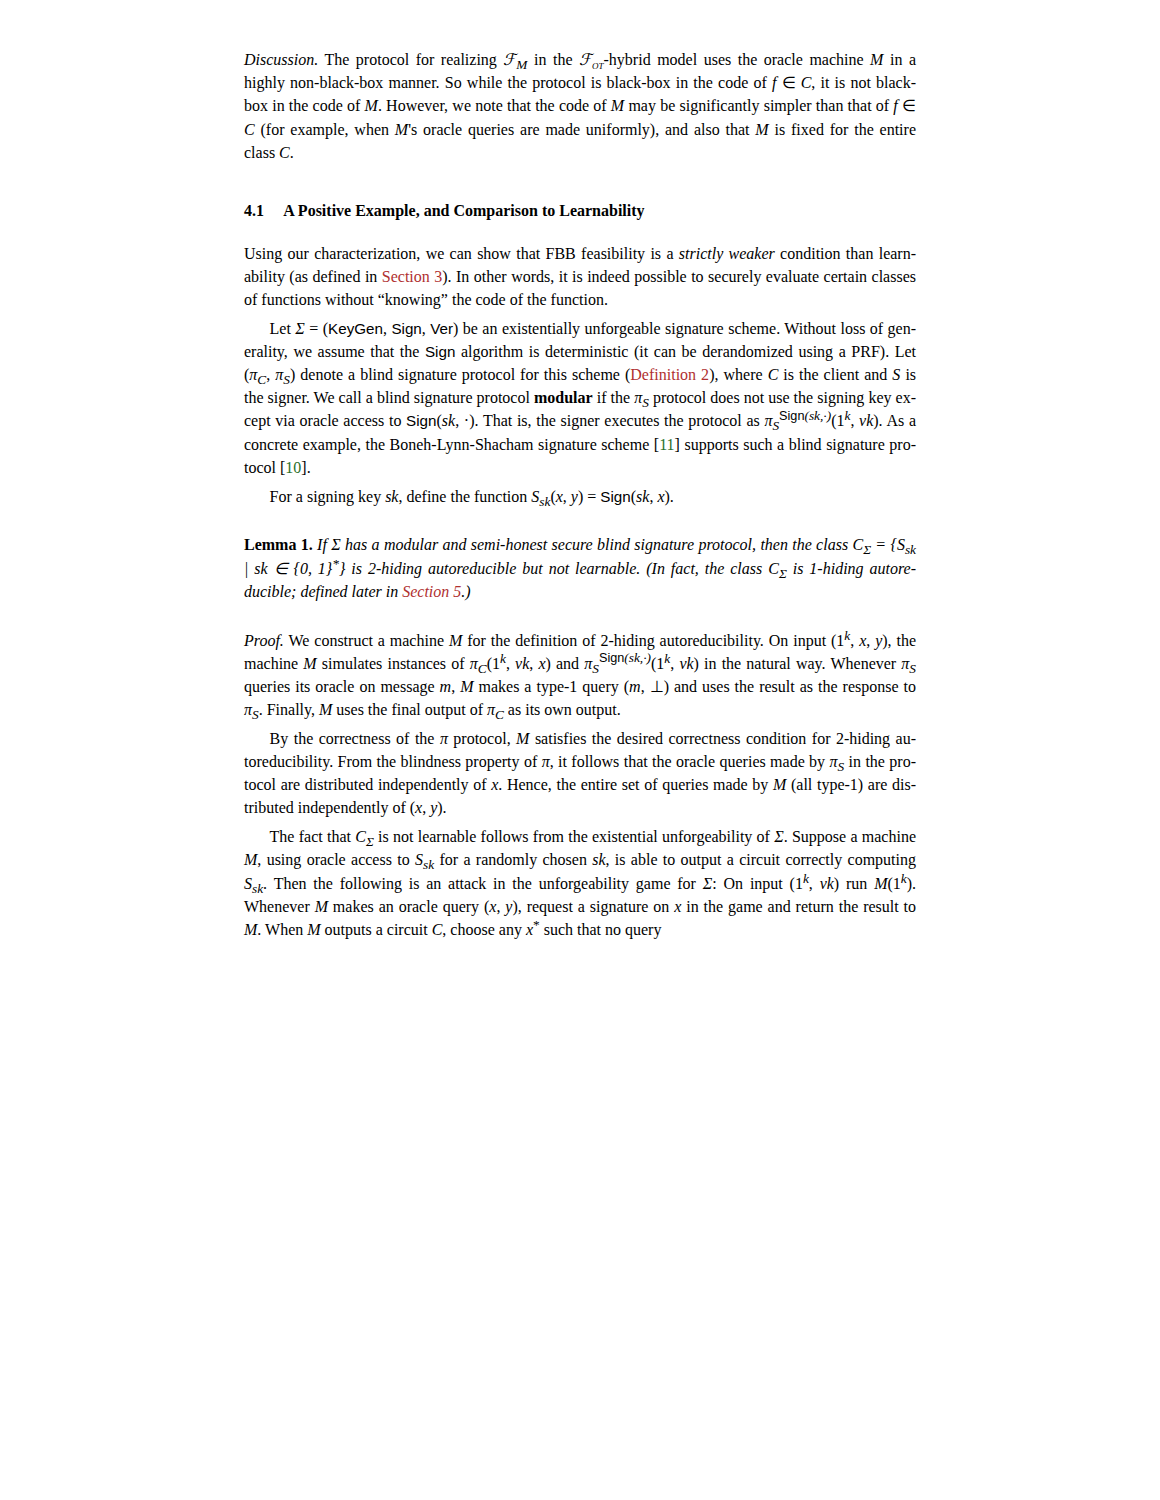Discussion. The protocol for realizing ℱM in the ℱot-hybrid model uses the oracle machine M in a highly non-black-box manner. So while the protocol is black-box in the code of f ∈ C, it is not black-box in the code of M. However, we note that the code of M may be significantly simpler than that of f ∈ C (for example, when M's oracle queries are made uniformly), and also that M is fixed for the entire class C.
4.1 A Positive Example, and Comparison to Learnability
Using our characterization, we can show that FBB feasibility is a strictly weaker condition than learnability (as defined in Section 3). In other words, it is indeed possible to securely evaluate certain classes of functions without “knowing” the code of the function.
Let Σ = (KeyGen, Sign, Ver) be an existentially unforgeable signature scheme. Without loss of generality, we assume that the Sign algorithm is deterministic (it can be derandomized using a PRF). Let (πC, πS) denote a blind signature protocol for this scheme (Definition 2), where C is the client and S is the signer. We call a blind signature protocol modular if the πS protocol does not use the signing key except via oracle access to Sign(sk, ·). That is, the signer executes the protocol as πSSign(sk,·)(1k, vk). As a concrete example, the Boneh-Lynn-Shacham signature scheme [11] supports such a blind signature protocol [10].
For a signing key sk, define the function Ssk(x, y) = Sign(sk, x).
Lemma 1. If Σ has a modular and semi-honest secure blind signature protocol, then the class CΣ = {Ssk | sk ∈ {0, 1}*} is 2-hiding autoreducible but not learnable. (In fact, the class CΣ is 1-hiding autoreducible; defined later in Section 5.)
Proof. We construct a machine M for the definition of 2-hiding autoreducibility. On input (1k, x, y), the machine M simulates instances of πC(1k, vk, x) and πSSign(sk,·)(1k, vk) in the natural way. Whenever πS queries its oracle on message m, M makes a type-1 query (m, ⊥) and uses the result as the response to πS. Finally, M uses the final output of πC as its own output.
By the correctness of the π protocol, M satisfies the desired correctness condition for 2-hiding autoreducibility. From the blindness property of π, it follows that the oracle queries made by πS in the protocol are distributed independently of x. Hence, the entire set of queries made by M (all type-1) are distributed independently of (x, y).
The fact that CΣ is not learnable follows from the existential unforgeability of Σ. Suppose a machine M, using oracle access to Ssk for a randomly chosen sk, is able to output a circuit correctly computing Ssk. Then the following is an attack in the unforgeability game for Σ: On input (1k, vk) run M(1k). Whenever M makes an oracle query (x, y), request a signature on x in the game and return the result to M. When M outputs a circuit C, choose any x* such that no query